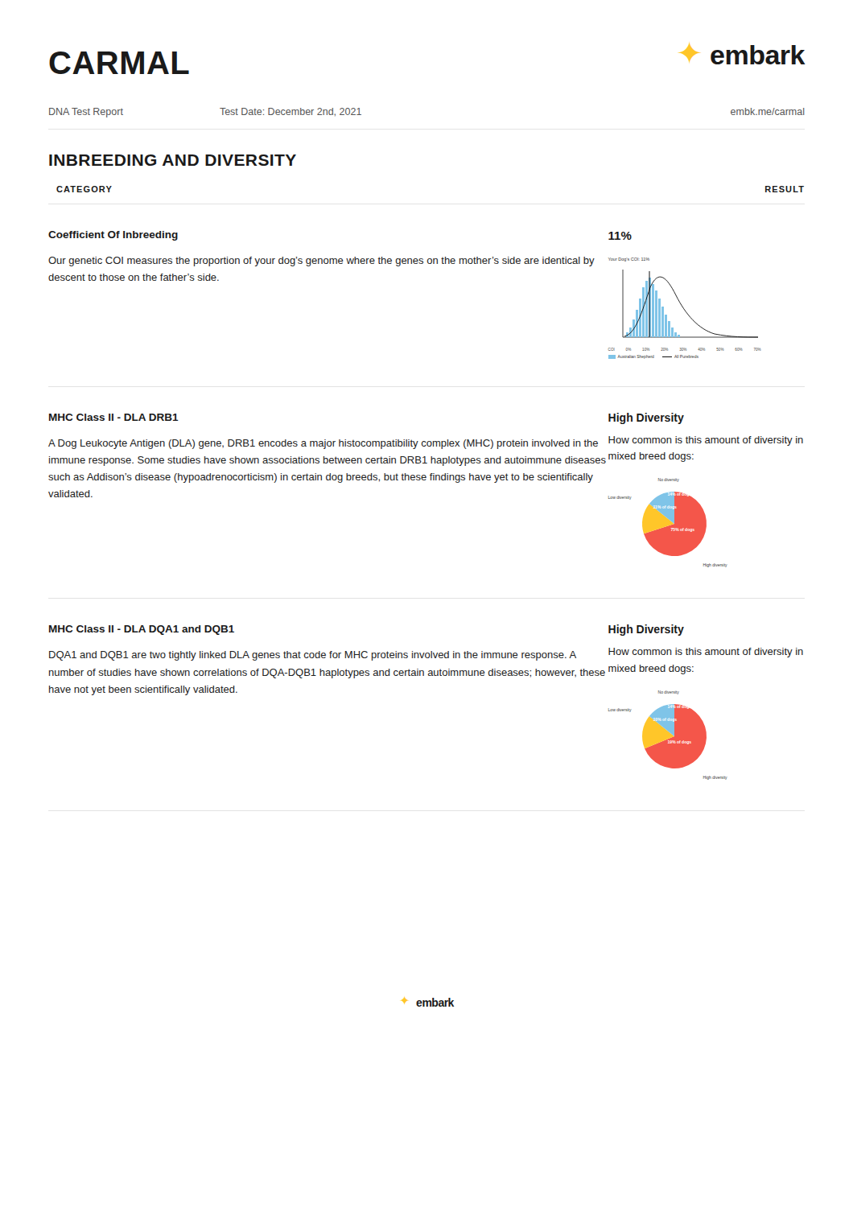CARMAL
✦ embark
DNA Test Report Test Date: December 2nd, 2021 embk.me/carmal
INBREEDING AND DIVERSITY
| Category | Result |
| --- | --- |
| Coefficient Of Inbreeding Our genetic COI measures the proportion of your dog’s genome where the genes on the mother’s side are identical by descent to those on the father’s side. | 11% Your Dog’s COI: 11% COI 0% 10% 20% 30% 40% 50% 60% 70% Australian Shepherd All Purebreds |
| MHC Class II - DLA DRB1 A Dog Leukocyte Antigen (DLA) gene, DRB1 encodes a major histocompatibility complex (MHC) protein involved in the immune response. Some studies have shown associations between certain DRB1 haplotypes and autoimmune diseases such as Addison’s disease (hypoadrenocorticism) in certain dog breeds, but these findings have yet to be scientifically validated. | High Diversity How common is this amount of diversity in mixed breed dogs: No diversity Low diversity High diversity 14% of dogs 11% of dogs 75% of dogs |
| MHC Class II - DLA DQA1 and DQB1 DQA1 and DQB1 are two tightly linked DLA genes that code for MHC proteins involved in the immune response. A number of studies have shown correlations of DQA-DQB1 haplotypes and certain autoimmune diseases; however, these have not yet been scientifically validated. | High Diversity How common is this amount of diversity in mixed breed dogs: No diversity Low diversity High diversity 14% of dogs 10% of dogs 19% of dogs |
✦ embark